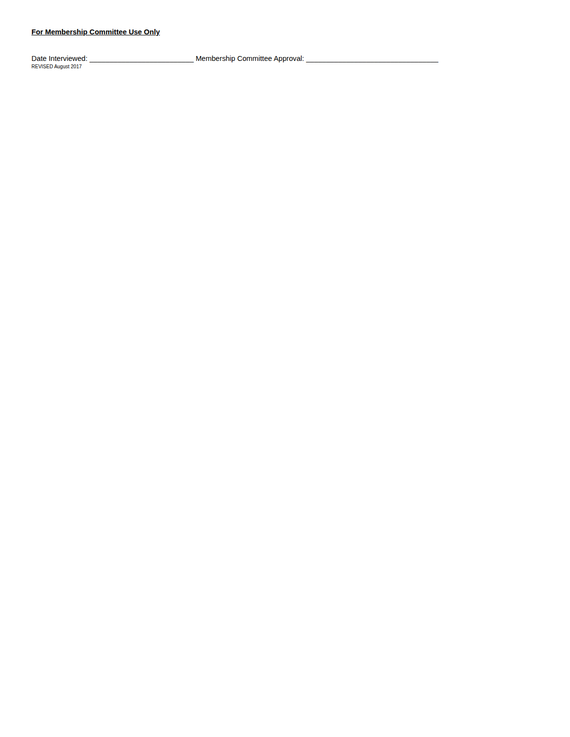For Membership Committee Use Only
Date Interviewed: __________________________ Membership Committee Approval: _________________________________
REVISED August 2017